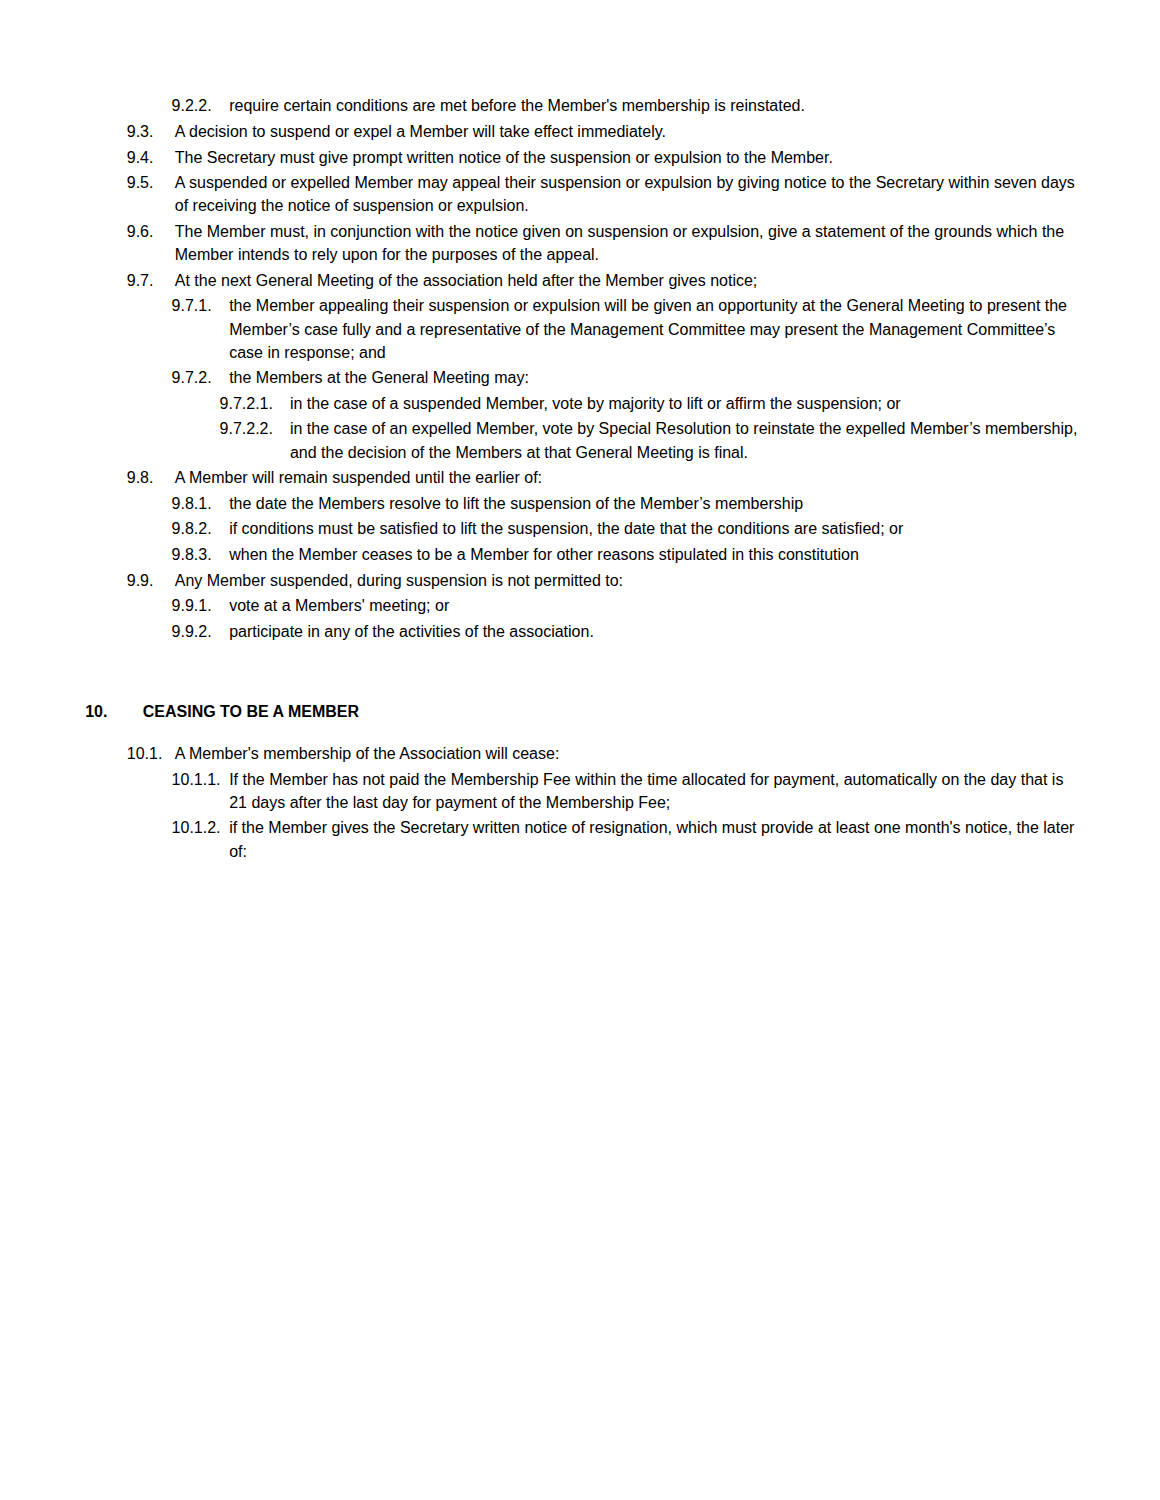9.2.2. require certain conditions are met before the Member's membership is reinstated.
9.3. A decision to suspend or expel a Member will take effect immediately.
9.4. The Secretary must give prompt written notice of the suspension or expulsion to the Member.
9.5. A suspended or expelled Member may appeal their suspension or expulsion by giving notice to the Secretary within seven days of receiving the notice of suspension or expulsion.
9.6. The Member must, in conjunction with the notice given on suspension or expulsion, give a statement of the grounds which the Member intends to rely upon for the purposes of the appeal.
9.7. At the next General Meeting of the association held after the Member gives notice;
9.7.1. the Member appealing their suspension or expulsion will be given an opportunity at the General Meeting to present the Member’s case fully and a representative of the Management Committee may present the Management Committee’s case in response; and
9.7.2. the Members at the General Meeting may:
9.7.2.1. in the case of a suspended Member, vote by majority to lift or affirm the suspension; or
9.7.2.2. in the case of an expelled Member, vote by Special Resolution to reinstate the expelled Member’s membership, and the decision of the Members at that General Meeting is final.
9.8. A Member will remain suspended until the earlier of:
9.8.1. the date the Members resolve to lift the suspension of the Member’s membership
9.8.2. if conditions must be satisfied to lift the suspension, the date that the conditions are satisfied; or
9.8.3. when the Member ceases to be a Member for other reasons stipulated in this constitution
9.9. Any Member suspended, during suspension is not permitted to:
9.9.1. vote at a Members' meeting; or
9.9.2. participate in any of the activities of the association.
10. CEASING TO BE A MEMBER
10.1. A Member's membership of the Association will cease:
10.1.1. If the Member has not paid the Membership Fee within the time allocated for payment, automatically on the day that is 21 days after the last day for payment of the Membership Fee;
10.1.2. if the Member gives the Secretary written notice of resignation, which must provide at least one month's notice, the later of: